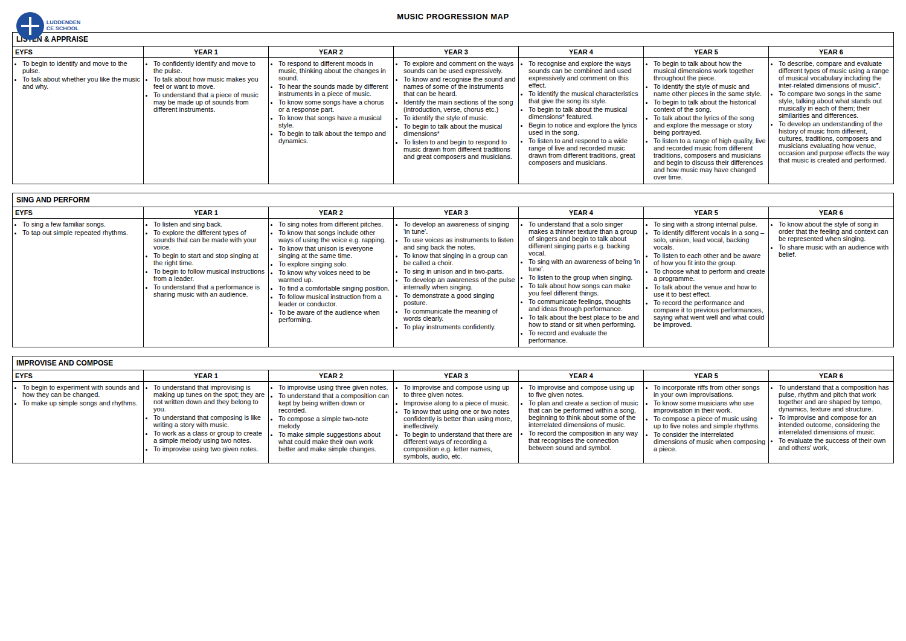LUDDENDEN
CE SCHOOL
MUSIC PROGRESSION MAP
| LISTEN & APPRAISE |
| EYFS | YEAR 1 | YEAR 2 | YEAR 3 | YEAR 4 | YEAR 5 | YEAR 6 |
| To begin to identify and move to the pulse. To talk about whether you like the music and why. | To confidently identify and move to the pulse. To talk about how music makes you feel or want to move. To understand that a piece of music may be made up of sounds from different instruments. | To respond to different moods in music, thinking about the changes in sound. To hear the sounds made by different instruments in a piece of music. To know some songs have a chorus or a response part. To know that songs have a musical style. To begin to talk about the tempo and dynamics. | To explore and comment on the ways sounds can be used expressively. To know and recognise the sound and names of some of the instruments that can be heard. Identify the main sections of the song (introduction, verse, chorus etc.) To identify the style of music. To begin to talk about the musical dimensions* To listen to and begin to respond to music drawn from different traditions and great composers and musicians. | To recognise and explore the ways sounds can be combined and used expressively and comment on this effect. To identify the musical characteristics that give the song its style. To begin to talk about the musical dimensions* featured. Begin to notice and explore the lyrics used in the song. To listen to and respond to a wide range of live and recorded music drawn from different traditions, great composers and musicians. | To begin to talk about how the musical dimensions work together throughout the piece. To identify the style of music and name other pieces in the same style. To begin to talk about the historical context of the song. To talk about the lyrics of the song and explore the message or story being portrayed. To listen to a range of high quality, live and recorded music from different traditions, composers and musicians and begin to discuss their differences and how music may have changed over time. | To describe, compare and evaluate different types of music using a range of musical vocabulary including the inter-related dimensions of music*. To compare two songs in the same style, talking about what stands out musically in each of them; their similarities and differences. To develop an understanding of the history of music from different, cultures, traditions, composers and musicians evaluating how venue, occasion and purpose effects the way that music is created and performed. |
| SING AND PERFORM |
| EYFS | YEAR 1 | YEAR 2 | YEAR 3 | YEAR 4 | YEAR 5 | YEAR 6 |
| To sing a few familiar songs. To tap out simple repeated rhythms. | To listen and sing back. To explore the different types of sounds that can be made with your voice. To begin to start and stop singing at the right time. To begin to follow musical instructions from a leader. To understand that a performance is sharing music with an audience. | To sing notes from different pitches. To know that songs include other ways of using the voice e.g. rapping. To know that unison is everyone singing at the same time. To explore singing solo. To know why voices need to be warmed up. To find a comfortable singing position. To follow musical instruction from a leader or conductor. To be aware of the audience when performing. | To develop an awareness of singing 'in tune'. To use voices as instruments to listen and sing back the notes. To know that singing in a group can be called a choir. To sing in unison and in two-parts. To develop an awareness of the pulse internally when singing. To demonstrate a good singing posture. To communicate the meaning of words clearly. To play instruments confidently. | To understand that a solo singer makes a thinner texture than a group of singers and begin to talk about different singing parts e.g. backing vocal. To sing with an awareness of being 'in tune'. To listen to the group when singing. To talk about how songs can make you feel different things. To communicate feelings, thoughts and ideas through performance. To talk about the best place to be and how to stand or sit when performing. To record and evaluate the performance. | To sing with a strong internal pulse. To identify different vocals in a song – solo, unison, lead vocal, backing vocals. To listen to each other and be aware of how you fit into the group. To choose what to perform and create a programme. To talk about the venue and how to use it to best effect. To record the performance and compare it to previous performances, saying what went well and what could be improved. | To know about the style of song in order that the feeling and context can be represented when singing. To share music with an audience with belief. |
| IMPROVISE AND COMPOSE |
| EYFS | YEAR 1 | YEAR 2 | YEAR 3 | YEAR 4 | YEAR 5 | YEAR 6 |
| To begin to experiment with sounds and how they can be changed. To make up simple songs and rhythms. | To understand that improvising is making up tunes on the spot; they are not written down and they belong to you. To understand that composing is like writing a story with music. To work as a class or group to create a simple melody using two notes. To improvise using two given notes. | To improvise using three given notes. To understand that a composition can kept by being written down or recorded. To compose a simple two-note melody To make simple suggestions about what could make their own work better and make simple changes. | To improvise and compose using up to three given notes. Improvise along to a piece of music. To know that using one or two notes confidently is better than using more, ineffectively. To begin to understand that there are different ways of recording a composition e.g. letter names, symbols, audio, etc. | To improvise and compose using up to five given notes. To plan and create a section of music that can be performed within a song, beginning to think about some of the interrelated dimensions of music. To record the composition in any way that recognises the connection between sound and symbol. | To incorporate riffs from other songs in your own improvisations. To know some musicians who use improvisation in their work. To compose a piece of music using up to five notes and simple rhythms. To consider the interrelated dimensions of music when composing a piece. | To understand that a composition has pulse, rhythm and pitch that work together and are shaped by tempo, dynamics, texture and structure. To improvise and compose for an intended outcome, considering the interrelated dimensions of music. To evaluate the success of their own and others' work, |